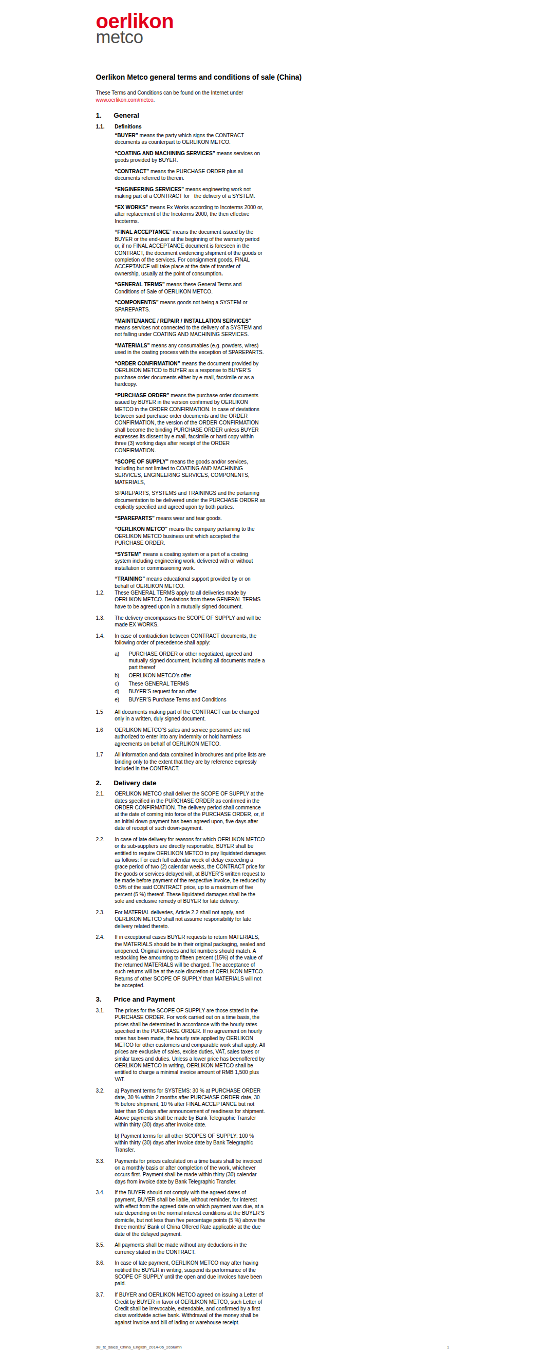oerlikon metco
Oerlikon Metco general terms and conditions of sale (China)
These Terms and Conditions can be found on the Internet under www.oerlikon.com/metco.
1. General
1.1. Definitions
“BUYER” means the party which signs the CONTRACT documents as counterpart to OERLIKON METCO.
“COATING AND MACHINING SERVICES” means services on goods provided by BUYER.
“CONTRACT” means the PURCHASE ORDER plus all documents referred to therein.
“ENGINEERING SERVICES” means engineering work not making part of a CONTRACT for the delivery of a SYSTEM.
“EX WORKS” means Ex Works according to Incoterms 2000 or, after replacement of the Incoterms 2000, the then effective Incoterms.
“FINAL ACCEPTANCE” means the document issued by the BUYER or the end-user at the beginning of the warranty period or, if no FINAL ACCEPTANCE document is foreseen in the CONTRACT, the document evidencing shipment of the goods or completion of the services. For consignment goods, FINAL ACCEPTANCE will take place at the date of transfer of ownership, usually at the point of consumption.
“GENERAL TERMS” means these General Terms and Conditions of Sale of OERLIKON METCO.
“COMPONENT/S” means goods not being a SYSTEM or SPAREPARTS.
“MAINTENANCE / REPAIR / INSTALLATION SERVICES” means services not connected to the delivery of a SYSTEM and not falling under COATING AND MACHINING SERVICES.
“MATERIALS” means any consumables (e.g. powders, wires) used in the coating process with the exception of SPAREPARTS.
“ORDER CONFIRMATION” means the document provided by OERLIKON METCO to BUYER as a response to BUYER’S purchase order documents either by e-mail, facsimile or as a hardcopy.
“PURCHASE ORDER” means the purchase order documents issued by BUYER in the version confirmed by OERLIKON METCO in the ORDER CONFIRMATION. In case of deviations between said purchase order documents and the ORDER CONFIRMATION, the version of the ORDER CONFIRMATION shall become the binding PURCHASE ORDER unless BUYER expresses its dissent by e-mail, facsimile or hard copy within three (3) working days after receipt of the ORDER CONFIRMATION.
“SCOPE OF SUPPLY” means the goods and/or services, including but not limited to COATING AND MACHINING SERVICES, ENGINEERING SERVICES, COMPONENTS, MATERIALS,
SPAREPARTS, SYSTEMS and TRAININGS and the pertaining documentation to be delivered under the PURCHASE ORDER as explicitly specified and agreed upon by both parties.
“SPAREPARTS” means wear and tear goods.
“OERLIKON METCO” means the company pertaining to the OERLIKON METCO business unit which accepted the PURCHASE ORDER.
“SYSTEM” means a coating system or a part of a coating system including engineering work, delivered with or without installation or commissioning work.
“TRAINING” means educational support provided by or on behalf of OERLIKON METCO.
1.2. These GENERAL TERMS apply to all deliveries made by OERLIKON METCO. Deviations from these GENERAL TERMS have to be agreed upon in a mutually signed document.
1.3. The delivery encompasses the SCOPE OF SUPPLY and will be made EX WORKS.
1.4.
In case of contradiction between CONTRACT documents, the following order of precedence shall apply:
a) PURCHASE ORDER or other negotiated, agreed and mutually signed document, including all documents made a part thereof
b) OERLIKON METCO’s offer
c) These GENERAL TERMS
d) BUYER’S request for an offer
e) BUYER’S Purchase Terms and Conditions
1.5 All documents making part of the CONTRACT can be changed only in a written, duly signed document.
1.6 OERLIKON METCO’S sales and service personnel are not authorized to enter into any indemnity or hold harmless agreements on behalf of OERLIKON METCO.
1.7 All information and data contained in brochures and price lists are binding only to the extent that they are by reference expressly included in the CONTRACT.
2. Delivery date
2.1. OERLIKON METCO shall deliver the SCOPE OF SUPPLY at the dates specified in the PURCHASE ORDER as confirmed in the ORDER CONFIRMATION. The delivery period shall commence at the date of coming into force of the PURCHASE ORDER, or, if an initial down-payment has been agreed upon, five days after date of receipt of such down-payment.
2.2. In case of late delivery for reasons for which OERLIKON METCO or its sub-suppliers are directly responsible, BUYER shall be entitled to require OERLIKON METCO to pay liquidated damages as follows: For each full calendar week of delay exceeding a grace period of two (2) calendar weeks, the CONTRACT price for the goods or services delayed will, at BUYER’S written request to be made before payment of the respective invoice, be reduced by 0.5% of the said CONTRACT price, up to a maximum of five percent (5 %) thereof. These liquidated damages shall be the sole and exclusive remedy of BUYER for late delivery.
2.3. For MATERIAL deliveries, Article 2.2 shall not apply, and OERLIKON METCO shall not assume responsibility for late delivery related thereto.
2.4. If in exceptional cases BUYER requests to return MATERIALS, the MATERIALS should be in their original packaging, sealed and unopened. Original invoices and lot numbers should match. A restocking fee amounting to fifteen percent (15%) of the value of the returned MATERIALS will be charged. The acceptance of such returns will be at the sole discretion of OERLIKON METCO. Returns of other SCOPE OF SUPPLY than MATERIALS will not be accepted.
3. Price and Payment
3.1. The prices for the SCOPE OF SUPPLY are those stated in the PURCHASE ORDER. For work carried out on a time basis, the prices shall be determined in accordance with the hourly rates specified in the PURCHASE ORDER. If no agreement on hourly rates has been made, the hourly rate applied by OERLIKON METCO for other customers and comparable work shall apply. All prices are exclusive of sales, excise duties, VAT, sales taxes or similar taxes and duties. Unless a lower price has beenoffered by OERLIKON METCO in writing, OERLIKON METCO shall be entitled to charge a minimal invoice amount of RMB 1,500 plus VAT.
3.2.
a) Payment terms for SYSTEMS: 30 % at PURCHASE ORDER date, 30 % within 2 months after PURCHASE ORDER date, 30 % before shipment, 10 % after FINAL ACCEPTANCE but not later than 90 days after announcement of readiness for shipment. Above payments shall be made by Bank Telegraphic Transfer within thirty (30) days after invoice date.
b) Payment terms for all other SCOPES OF SUPPLY: 100 % within thirty (30) days after invoice date by Bank Telegraphic Transfer.
3.3. Payments for prices calculated on a time basis shall be invoiced on a monthly basis or after completion of the work, whichever occurs first. Payment shall be made within thirty (30) calendar days from invoice date by Bank Telegraphic Transfer.
3.4. If the BUYER should not comply with the agreed dates of payment, BUYER shall be liable, without reminder, for interest with effect from the agreed date on which payment was due, at a rate depending on the normal interest conditions at the BUYER’S domicile, but not less than five percentage points (5 %) above the three months’ Bank of China Offered Rate applicable at the due date of the delayed payment.
3.5. All payments shall be made without any deductions in the currency stated in the CONTRACT.
3.6. In case of late payment, OERLIKON METCO may after having notified the BUYER in writing, suspend its performance of the SCOPE OF SUPPLY until the open and due invoices have been paid.
3.7. If BUYER and OERLIKON METCO agreed on issuing a Letter of Credit by BUYER in favor of OERLIKON METCO, such Letter of Credit shall be irrevocable, extendable, and confirmed by a first class worldwide active bank. Withdrawal of the money shall be against invoice and bill of lading or warehouse receipt.
38_tc_sales_China_English_2014-06_2column 1